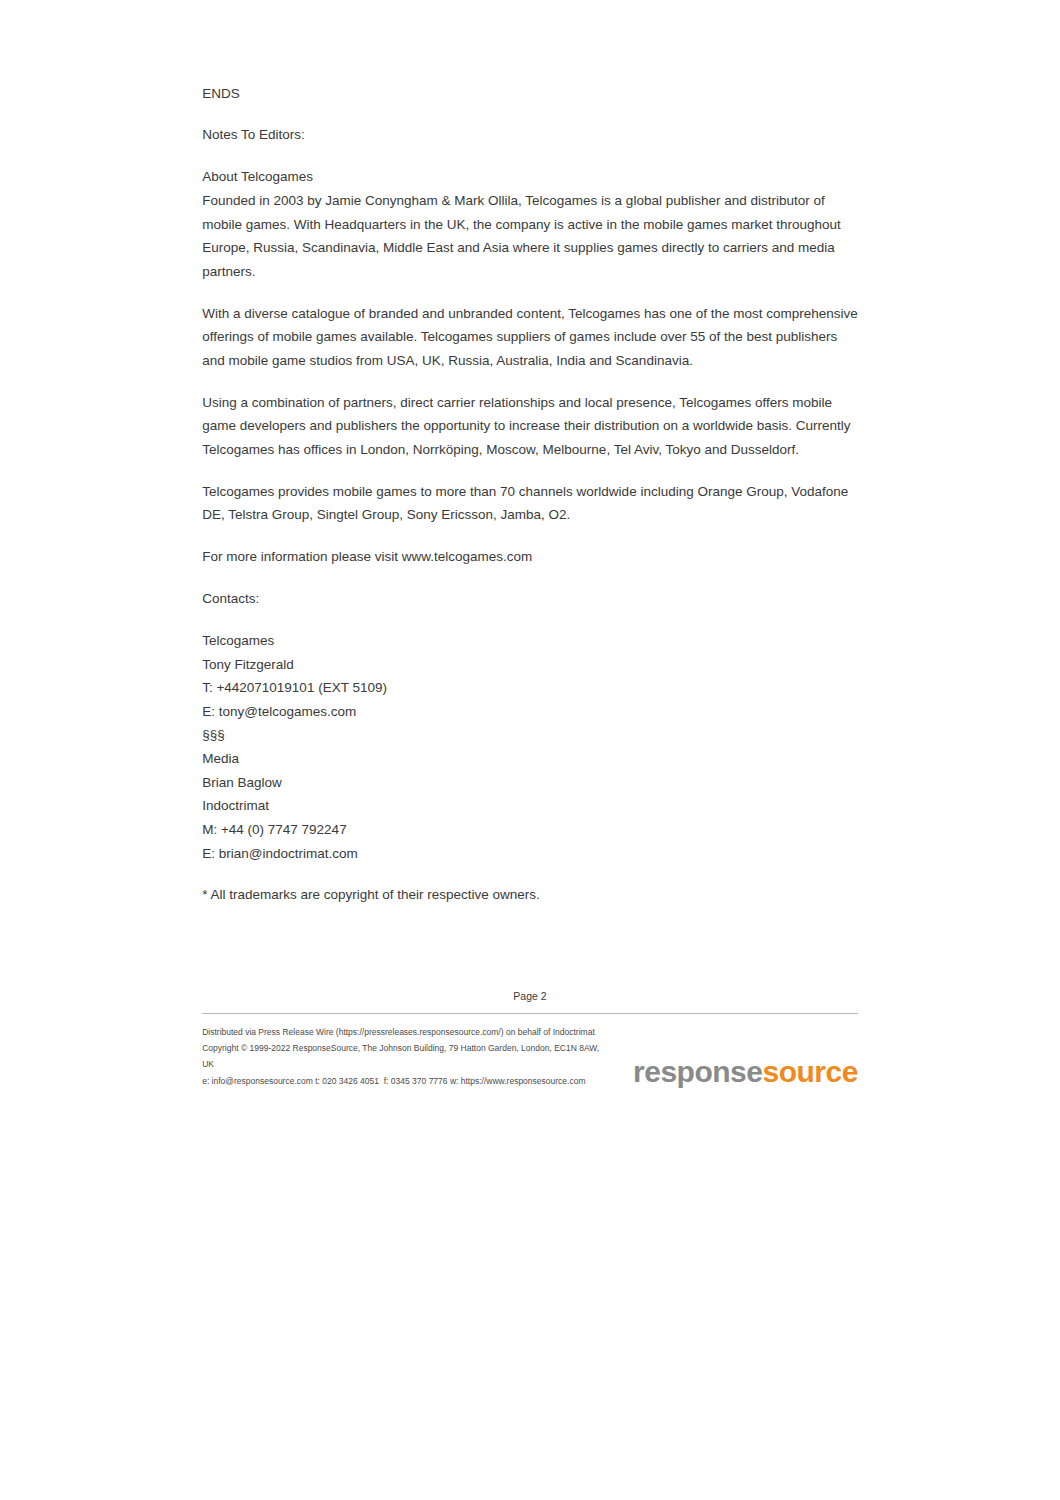ENDS
Notes To Editors:
About Telcogames
Founded in 2003 by Jamie Conyngham & Mark Ollila, Telcogames is a global publisher and distributor of mobile games. With Headquarters in the UK, the company is active in the mobile games market throughout Europe, Russia, Scandinavia, Middle East and Asia where it supplies games directly to carriers and media partners.
With a diverse catalogue of branded and unbranded content, Telcogames has one of the most comprehensive offerings of mobile games available. Telcogames suppliers of games include over 55 of the best publishers and mobile game studios from USA, UK, Russia, Australia, India and Scandinavia.
Using a combination of partners, direct carrier relationships and local presence, Telcogames offers mobile game developers and publishers the opportunity to increase their distribution on a worldwide basis. Currently Telcogames has offices in London, Norrköping, Moscow, Melbourne, Tel Aviv, Tokyo and Dusseldorf.
Telcogames provides mobile games to more than 70 channels worldwide including Orange Group, Vodafone DE, Telstra Group, Singtel Group, Sony Ericsson, Jamba, O2.
For more information please visit www.telcogames.com
Contacts:
Telcogames
Tony Fitzgerald
T: +442071019101 (EXT 5109)
E: tony@telcogames.com
§§§
Media
Brian Baglow
Indoctrimat
M: +44 (0) 7747 792247
E: brian@indoctrimat.com
* All trademarks are copyright of their respective owners.
Page 2
Distributed via Press Release Wire (https://pressreleases.responsesource.com/) on behalf of Indoctrimat
Copyright © 1999-2022 ResponseSource, The Johnson Building, 79 Hatton Garden, London, EC1N 8AW, UK
e: info@responsesource.com t: 020 3426 4051 f: 0345 370 7776 w: https://www.responsesource.com
response source